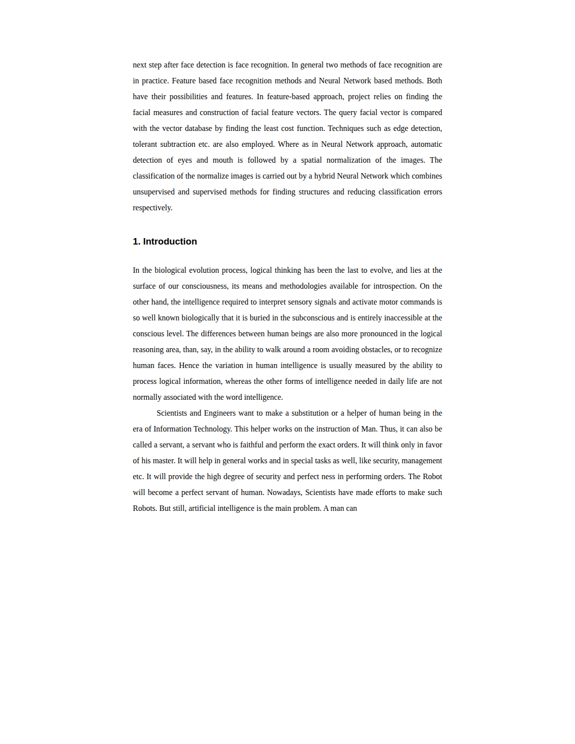next step after face detection is face recognition. In general two methods of face recognition are in practice. Feature based face recognition methods and Neural Network based methods. Both have their possibilities and features. In feature-based approach, project relies on finding the facial measures and construction of facial feature vectors. The query facial vector is compared with the vector database by finding the least cost function. Techniques such as edge detection, tolerant subtraction etc. are also employed. Where as in Neural Network approach, automatic detection of eyes and mouth is followed by a spatial normalization of the images. The classification of the normalize images is carried out by a hybrid Neural Network which combines unsupervised and supervised methods for finding structures and reducing classification errors respectively.
1. Introduction
In the biological evolution process, logical thinking has been the last to evolve, and lies at the surface of our consciousness, its means and methodologies available for introspection. On the other hand, the intelligence required to interpret sensory signals and activate motor commands is so well known biologically that it is buried in the subconscious and is entirely inaccessible at the conscious level. The differences between human beings are also more pronounced in the logical reasoning area, than, say, in the ability to walk around a room avoiding obstacles, or to recognize human faces. Hence the variation in human intelligence is usually measured by the ability to process logical information, whereas the other forms of intelligence needed in daily life are not normally associated with the word intelligence.
Scientists and Engineers want to make a substitution or a helper of human being in the era of Information Technology. This helper works on the instruction of Man. Thus, it can also be called a servant, a servant who is faithful and perform the exact orders. It will think only in favor of his master. It will help in general works and in special tasks as well, like security, management etc. It will provide the high degree of security and perfect ness in performing orders. The Robot will become a perfect servant of human. Nowadays, Scientists have made efforts to make such Robots. But still, artificial intelligence is the main problem. A man can